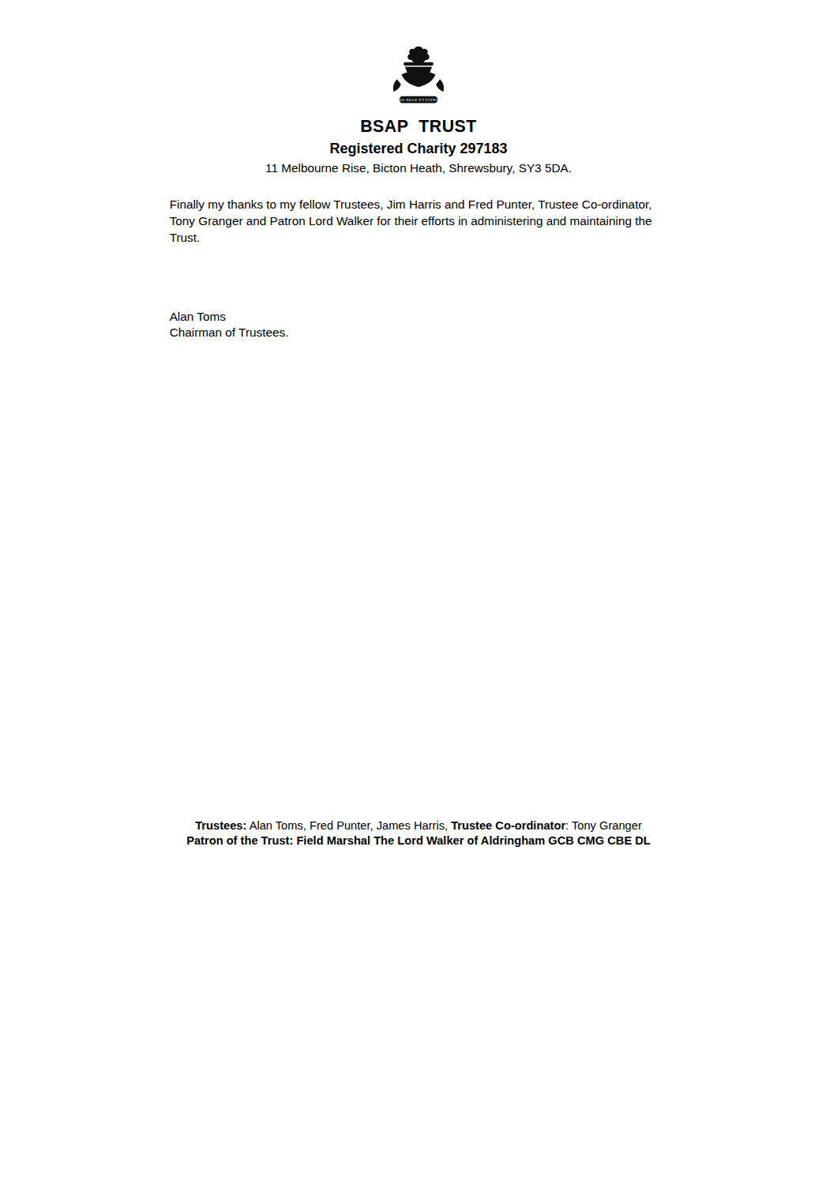PRO REGE ET PATRIA
BSAP TRUST
Registered Charity 297183
11 Melbourne Rise, Bicton Heath, Shrewsbury, SY3 5DA.
Finally my thanks to my fellow Trustees, Jim Harris and Fred Punter, Trustee Co-ordinator, Tony Granger and Patron Lord Walker for their efforts in administering and maintaining the Trust.
Alan Toms
Chairman of Trustees.
Trustees: Alan Toms, Fred Punter, James Harris, Trustee Co-ordinator: Tony Granger
Patron of the Trust: Field Marshal The Lord Walker of Aldringham GCB CMG CBE DL